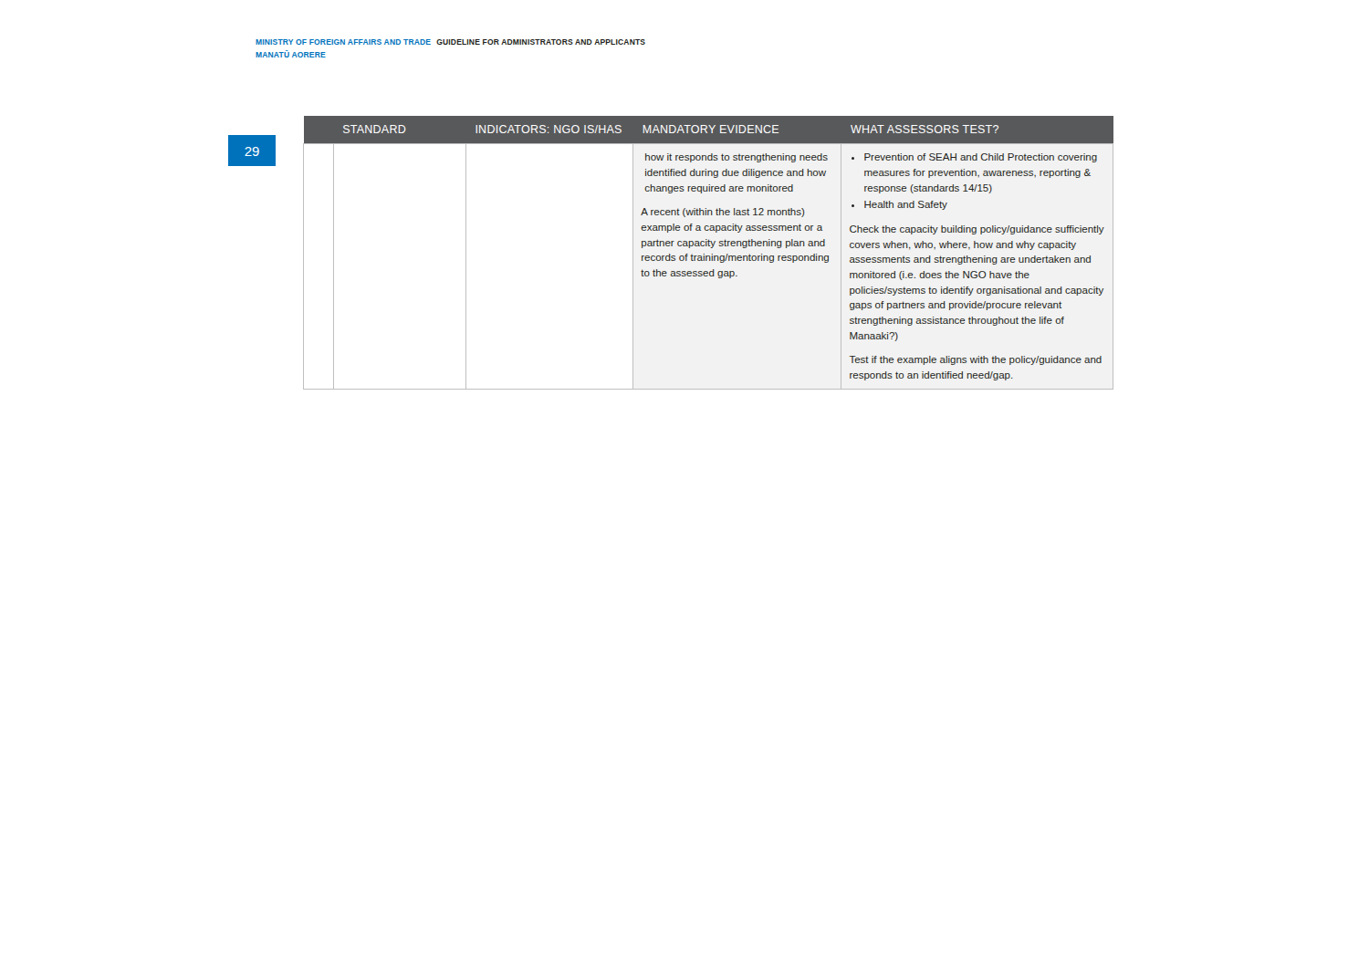MINISTRY OF FOREIGN AFFAIRS AND TRADE GUIDELINE FOR ADMINISTRATORS AND APPLICANTS MANATŪ AORERE
29
| | STANDARD | INDICATORS: NGO IS/HAS | MANDATORY EVIDENCE | WHAT ASSESSORS TEST? |
| --- | --- | --- | --- | --- |
| | | | how it responds to strengthening needs identified during due diligence and how changes required are monitored A recent (within the last 12 months) example of a capacity assessment or a partner capacity strengthening plan and records of training/mentoring responding to the assessed gap. | Prevention of SEAH and Child Protection covering measures for prevention, awareness, reporting & response (standards 14/15) Health and Safety Check the capacity building policy/guidance sufficiently covers when, who, where, how and why capacity assessments and strengthening are undertaken and monitored (i.e. does the NGO have the policies/systems to identify organisational and capacity gaps of partners and provide/procure relevant strengthening assistance throughout the life of Manaaki?) Test if the example aligns with the policy/guidance and responds to an identified need/gap. |